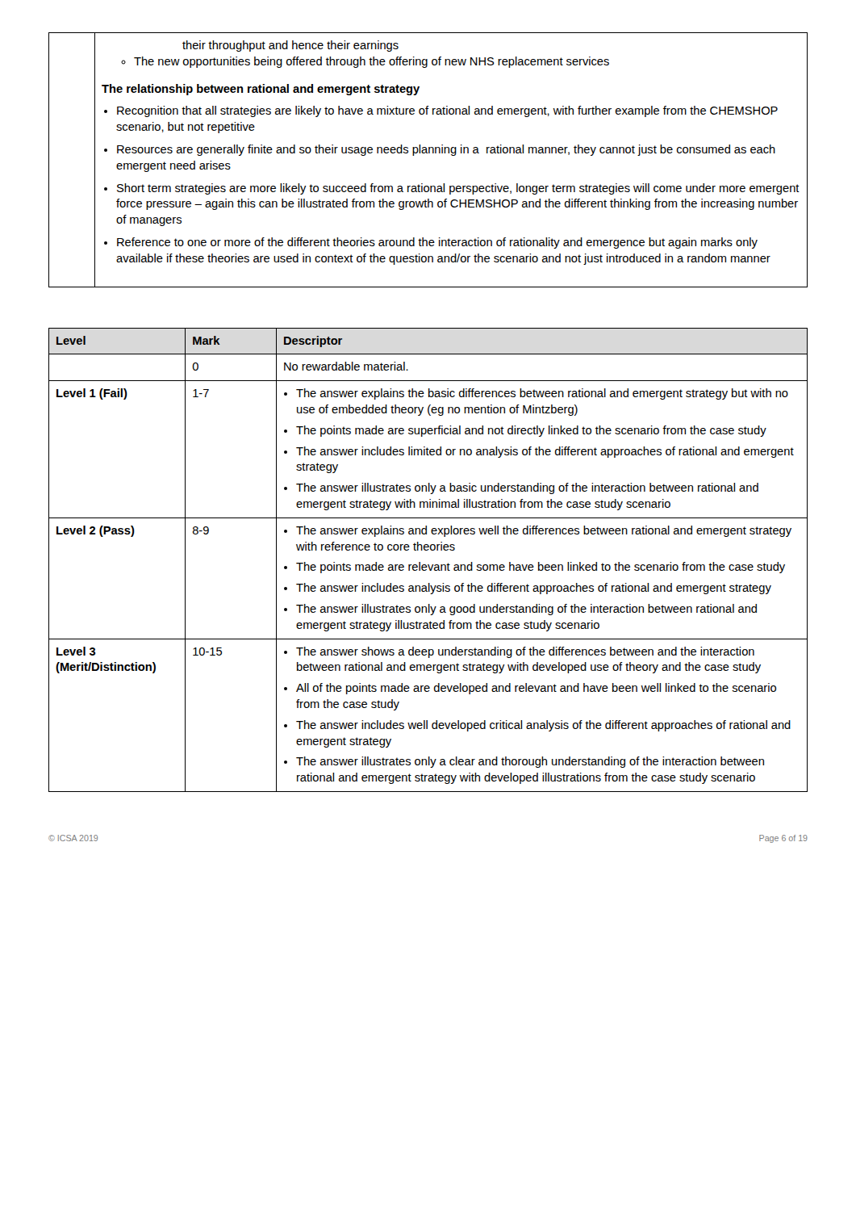| | their throughput and hence their earnings The new opportunities being offered through the offering of new NHS replacement services The relationship between rational and emergent strategy Recognition that all strategies are likely to have a mixture of rational and emergent, with further example from the CHEMSHOP scenario, but not repetitive Resources are generally finite and so their usage needs planning in a rational manner, they cannot just be consumed as each emergent need arises Short term strategies are more likely to succeed from a rational perspective, longer term strategies will come under more emergent force pressure – again this can be illustrated from the growth of CHEMSHOP and the different thinking from the increasing number of managers Reference to one or more of the different theories around the interaction of rationality and emergence but again marks only available if these theories are used in context of the question and/or the scenario and not just introduced in a random manner |
| Level | Mark | Descriptor |
| --- | --- | --- |
| | 0 | No rewardable material. |
| Level 1 (Fail) | 1-7 | The answer explains the basic differences between rational and emergent strategy but with no use of embedded theory (eg no mention of Mintzberg) The points made are superficial and not directly linked to the scenario from the case study The answer includes limited or no analysis of the different approaches of rational and emergent strategy The answer illustrates only a basic understanding of the interaction between rational and emergent strategy with minimal illustration from the case study scenario |
| Level 2 (Pass) | 8-9 | The answer explains and explores well the differences between rational and emergent strategy with reference to core theories The points made are relevant and some have been linked to the scenario from the case study The answer includes analysis of the different approaches of rational and emergent strategy The answer illustrates only a good understanding of the interaction between rational and emergent strategy illustrated from the case study scenario |
| Level 3 (Merit/Distinction) | 10-15 | The answer shows a deep understanding of the differences between and the interaction between rational and emergent strategy with developed use of theory and the case study All of the points made are developed and relevant and have been well linked to the scenario from the case study The answer includes well developed critical analysis of the different approaches of rational and emergent strategy The answer illustrates only a clear and thorough understanding of the interaction between rational and emergent strategy with developed illustrations from the case study scenario |
© ICSA 2019 Page 6 of 19